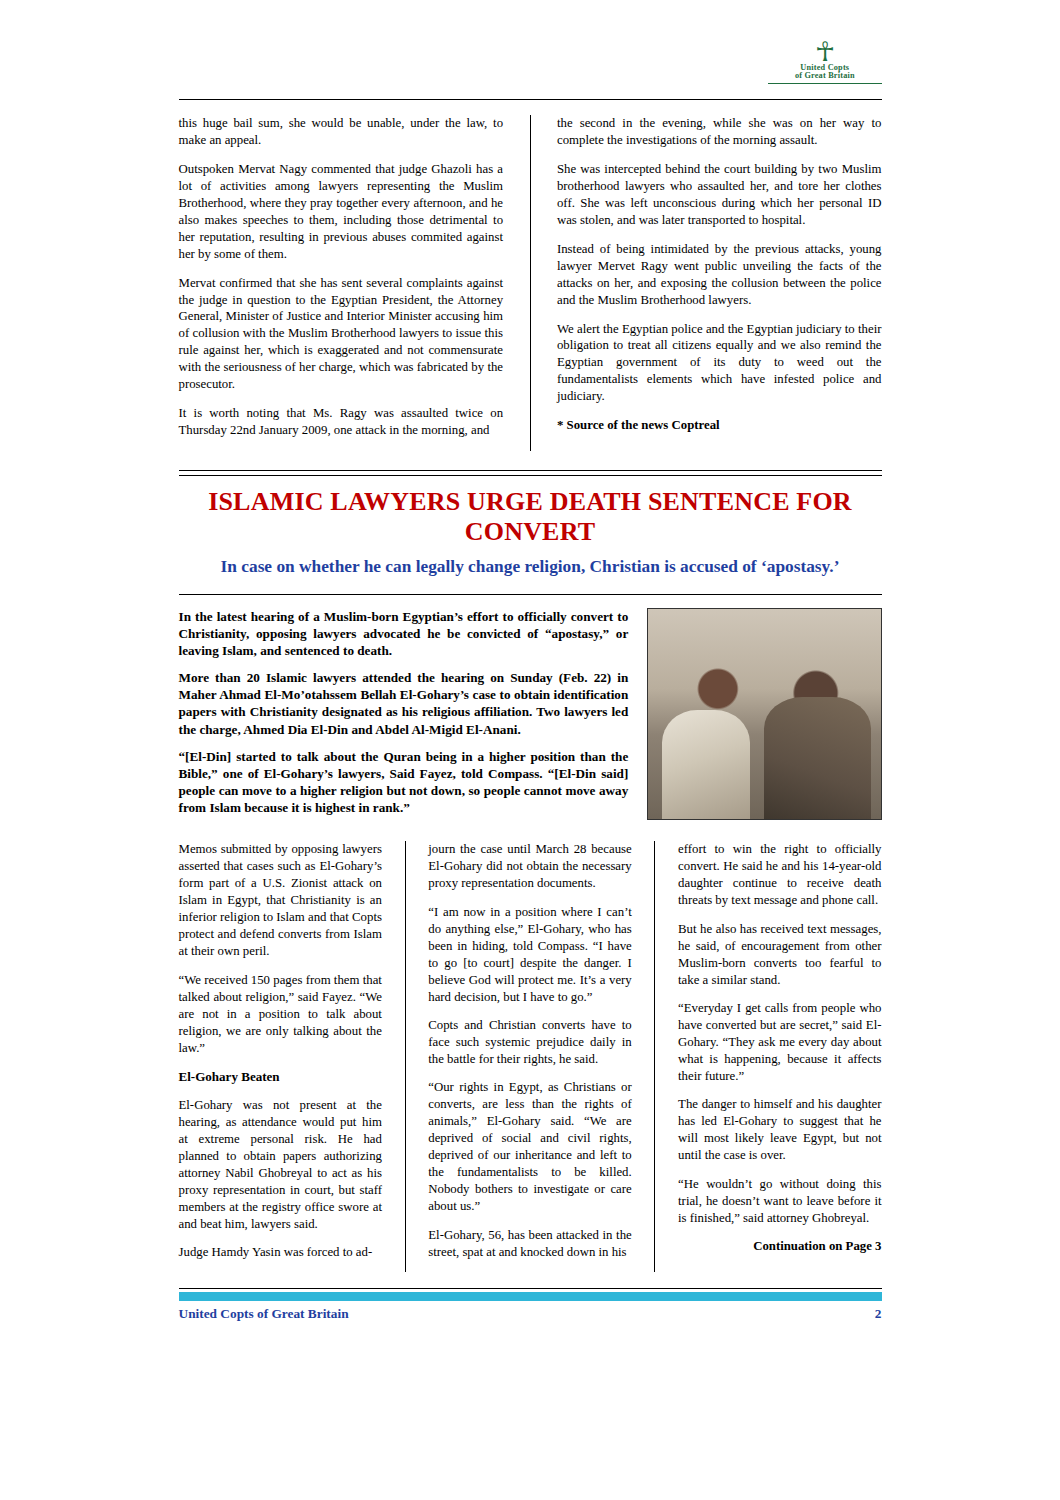☥
United Copts
of Great Britain
this huge bail sum, she would be unable, under the law, to make an appeal.
Outspoken Mervat Nagy commented that judge Ghazoli has a lot of activities among lawyers representing the Muslim Brotherhood, where they pray together every afternoon, and he also makes speeches to them, including those detrimental to her reputation, resulting in previous abuses commited against her by some of them.
Mervat confirmed that she has sent several complaints against the judge in question to the Egyptian President, the Attorney General, Minister of Justice and Interior Minister accusing him of collusion with the Muslim Brotherhood lawyers to issue this rule against her, which is exaggerated and not commensurate with the seriousness of her charge, which was fabricated by the prosecutor.
It is worth noting that Ms. Ragy was assaulted twice on Thursday 22nd January 2009, one attack in the morning, and
the second in the evening, while she was on her way to complete the investigations of the morning assault.
She was intercepted behind the court building by two Muslim brotherhood lawyers who assaulted her, and tore her clothes off. She was left unconscious during which her personal ID was stolen, and was later transported to hospital.
Instead of being intimidated by the previous attacks, young lawyer Mervet Ragy went public unveiling the facts of the attacks on her, and exposing the collusion between the police and the Muslim Brotherhood lawyers.
We alert the Egyptian police and the Egyptian judiciary to their obligation to treat all citizens equally and we also remind the Egyptian government of its duty to weed out the fundamentalists elements which have infested police and judiciary.
* Source of the news Coptreal
ISLAMIC LAWYERS URGE DEATH SENTENCE FOR CONVERT
In case on whether he can legally change religion, Christian is accused of ‘apostasy.’
In the latest hearing of a Muslim-born Egyptian’s effort to officially convert to Christianity, opposing lawyers advocated he be convicted of “apostasy,” or leaving Islam, and sentenced to death.
More than 20 Islamic lawyers attended the hearing on Sunday (Feb. 22) in Maher Ahmad El-Mo’otahssem Bellah El-Gohary’s case to obtain identification papers with Christianity designated as his religious affiliation. Two lawyers led the charge, Ahmed Dia El-Din and Abdel Al-Migid El-Anani.
“[El-Din] started to talk about the Quran being in a higher position than the Bible,” one of El-Gohary’s lawyers, Said Fayez, told Compass. “[El-Din said] people can move to a higher religion but not down, so people cannot move away from Islam because it is highest in rank.”
Memos submitted by opposing lawyers asserted that cases such as El-Gohary’s form part of a U.S. Zionist attack on Islam in Egypt, that Christianity is an inferior religion to Islam and that Copts protect and defend converts from Islam at their own peril.
“We received 150 pages from them that talked about religion,” said Fayez. “We are not in a position to talk about religion, we are only talking about the law.”
El-Gohary Beaten
El-Gohary was not present at the hearing, as attendance would put him at extreme personal risk. He had planned to obtain papers authorizing attorney Nabil Ghobreyal to act as his proxy representation in court, but staff members at the registry office swore at and beat him, lawyers said.
Judge Hamdy Yasin was forced to ad-
journ the case until March 28 because El-Gohary did not obtain the necessary proxy representation documents.
“I am now in a position where I can’t do anything else,” El-Gohary, who has been in hiding, told Compass. “I have to go [to court] despite the danger. I believe God will protect me. It’s a very hard decision, but I have to go.”
Copts and Christian converts have to face such systemic prejudice daily in the battle for their rights, he said.
“Our rights in Egypt, as Christians or converts, are less than the rights of animals,” El-Gohary said. “We are deprived of social and civil rights, deprived of our inheritance and left to the fundamentalists to be killed. Nobody bothers to investigate or care about us.”
El-Gohary, 56, has been attacked in the street, spat at and knocked down in his
effort to win the right to officially convert. He said he and his 14-year-old daughter continue to receive death threats by text message and phone call.
But he also has received text messages, he said, of encouragement from other Muslim-born converts too fearful to take a similar stand.
“Everyday I get calls from people who have converted but are secret,” said El-Gohary. “They ask me every day about what is happening, because it affects their future.”
The danger to himself and his daughter has led El-Gohary to suggest that he will most likely leave Egypt, but not until the case is over.
“He wouldn’t go without doing this trial, he doesn’t want to leave before it is finished,” said attorney Ghobreyal.
Continuation on Page 3
United Copts of Great Britain 2